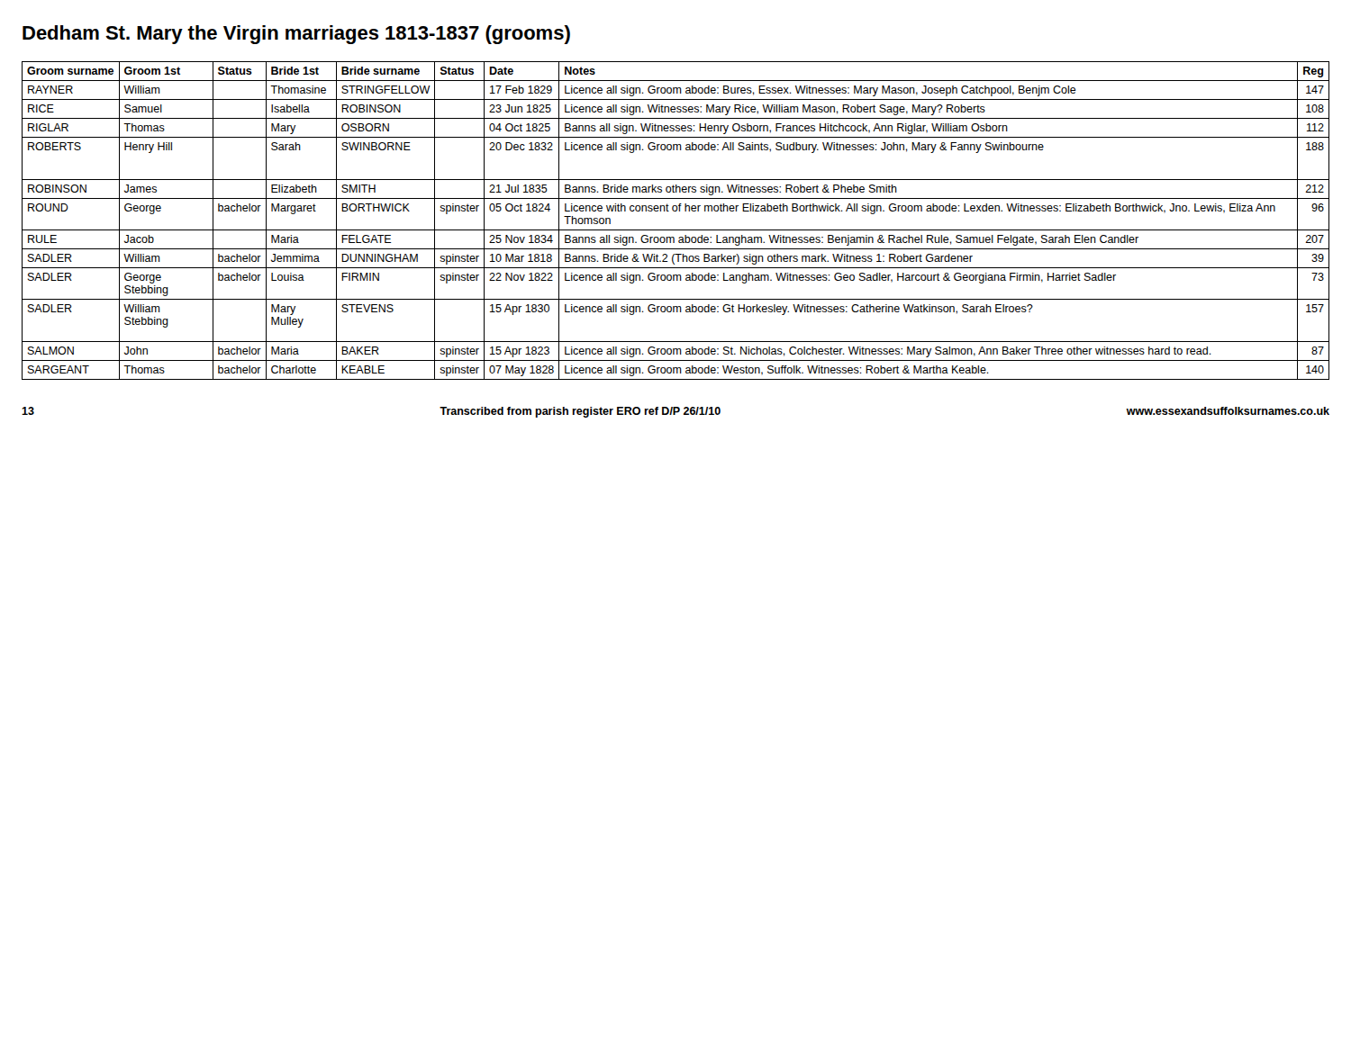Dedham St. Mary the Virgin marriages 1813-1837 (grooms)
| Groom surname | Groom 1st | Status | Bride 1st | Bride surname | Status | Date | Notes | Reg |
| --- | --- | --- | --- | --- | --- | --- | --- | --- |
| RAYNER | William | | Thomasine | STRINGFELLOW | | 17 Feb 1829 | Licence all sign. Groom abode: Bures, Essex. Witnesses: Mary Mason, Joseph Catchpool, Benjm Cole | 147 |
| RICE | Samuel | | Isabella | ROBINSON | | 23 Jun 1825 | Licence all sign. Witnesses: Mary Rice, William Mason, Robert Sage, Mary? Roberts | 108 |
| RIGLAR | Thomas | | Mary | OSBORN | | 04 Oct 1825 | Banns all sign. Witnesses: Henry Osborn, Frances Hitchcock, Ann Riglar, William Osborn | 112 |
| ROBERTS | Henry Hill | | Sarah | SWINBORNE | | 20 Dec 1832 | Licence all sign. Groom abode: All Saints, Sudbury. Witnesses: John, Mary & Fanny Swinbourne | 188 |
| ROBINSON | James | | Elizabeth | SMITH | | 21 Jul 1835 | Banns. Bride marks others sign. Witnesses: Robert & Phebe Smith | 212 |
| ROUND | George | bachelor | Margaret | BORTHWICK | spinster | 05 Oct 1824 | Licence with consent of her mother Elizabeth Borthwick. All sign. Groom abode: Lexden. Witnesses: Elizabeth Borthwick, Jno. Lewis, Eliza Ann Thomson | 96 |
| RULE | Jacob | | Maria | FELGATE | | 25 Nov 1834 | Banns all sign. Groom abode: Langham. Witnesses: Benjamin & Rachel Rule, Samuel Felgate, Sarah Elen Candler | 207 |
| SADLER | William | bachelor | Jemmima | DUNNINGHAM | spinster | 10 Mar 1818 | Banns. Bride & Wit.2 (Thos Barker) sign others mark. Witness 1: Robert Gardener | 39 |
| SADLER | George Stebbing | bachelor | Louisa | FIRMIN | spinster | 22 Nov 1822 | Licence all sign. Groom abode: Langham. Witnesses: Geo Sadler, Harcourt & Georgiana Firmin, Harriet Sadler | 73 |
| SADLER | William Stebbing | | Mary Mulley | STEVENS | | 15 Apr 1830 | Licence all sign. Groom abode: Gt Horkesley. Witnesses: Catherine Watkinson, Sarah Elroes? | 157 |
| SALMON | John | bachelor | Maria | BAKER | spinster | 15 Apr 1823 | Licence all sign. Groom abode: St. Nicholas, Colchester. Witnesses: Mary Salmon, Ann Baker Three other witnesses hard to read. | 87 |
| SARGEANT | Thomas | bachelor | Charlotte | KEABLE | spinster | 07 May 1828 | Licence all sign. Groom abode: Weston, Suffolk. Witnesses: Robert & Martha Keable. | 140 |
13
Transcribed from parish register ERO ref D/P 26/1/10
www.essexandsuffolksurnames.co.uk